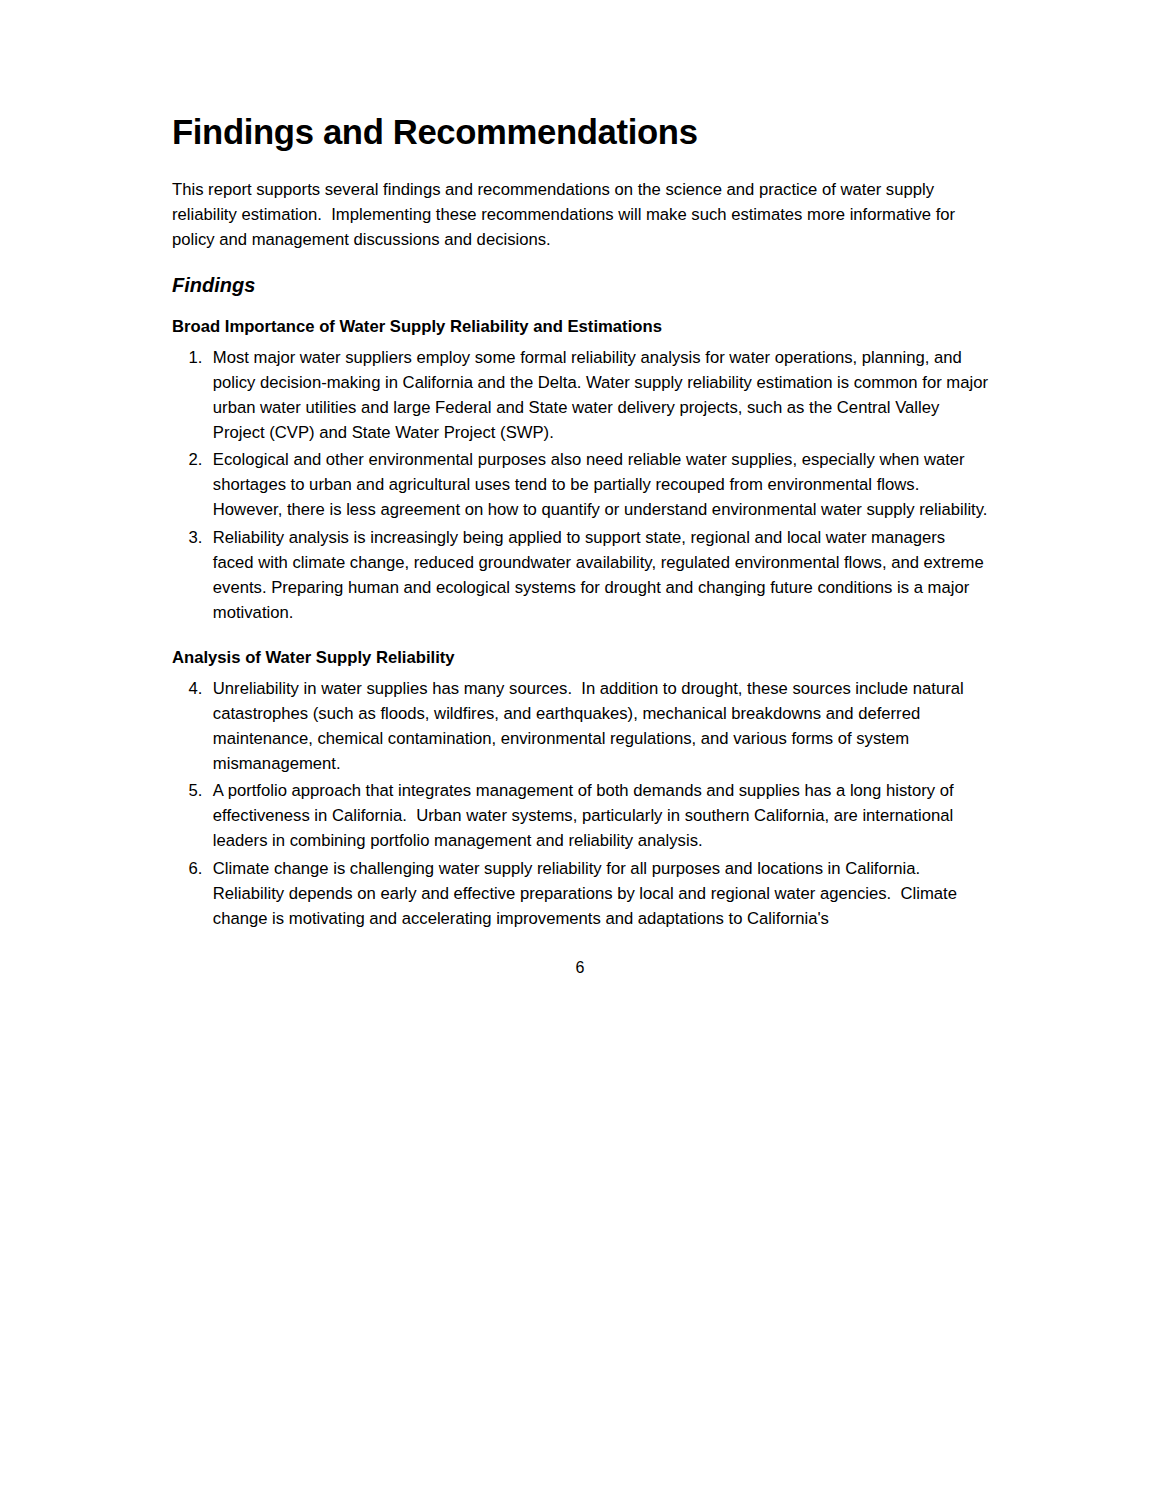Findings and Recommendations
This report supports several findings and recommendations on the science and practice of water supply reliability estimation. Implementing these recommendations will make such estimates more informative for policy and management discussions and decisions.
Findings
Broad Importance of Water Supply Reliability and Estimations
Most major water suppliers employ some formal reliability analysis for water operations, planning, and policy decision-making in California and the Delta. Water supply reliability estimation is common for major urban water utilities and large Federal and State water delivery projects, such as the Central Valley Project (CVP) and State Water Project (SWP).
Ecological and other environmental purposes also need reliable water supplies, especially when water shortages to urban and agricultural uses tend to be partially recouped from environmental flows. However, there is less agreement on how to quantify or understand environmental water supply reliability.
Reliability analysis is increasingly being applied to support state, regional and local water managers faced with climate change, reduced groundwater availability, regulated environmental flows, and extreme events. Preparing human and ecological systems for drought and changing future conditions is a major motivation.
Analysis of Water Supply Reliability
Unreliability in water supplies has many sources. In addition to drought, these sources include natural catastrophes (such as floods, wildfires, and earthquakes), mechanical breakdowns and deferred maintenance, chemical contamination, environmental regulations, and various forms of system mismanagement.
A portfolio approach that integrates management of both demands and supplies has a long history of effectiveness in California. Urban water systems, particularly in southern California, are international leaders in combining portfolio management and reliability analysis.
Climate change is challenging water supply reliability for all purposes and locations in California. Reliability depends on early and effective preparations by local and regional water agencies. Climate change is motivating and accelerating improvements and adaptations to California's
6